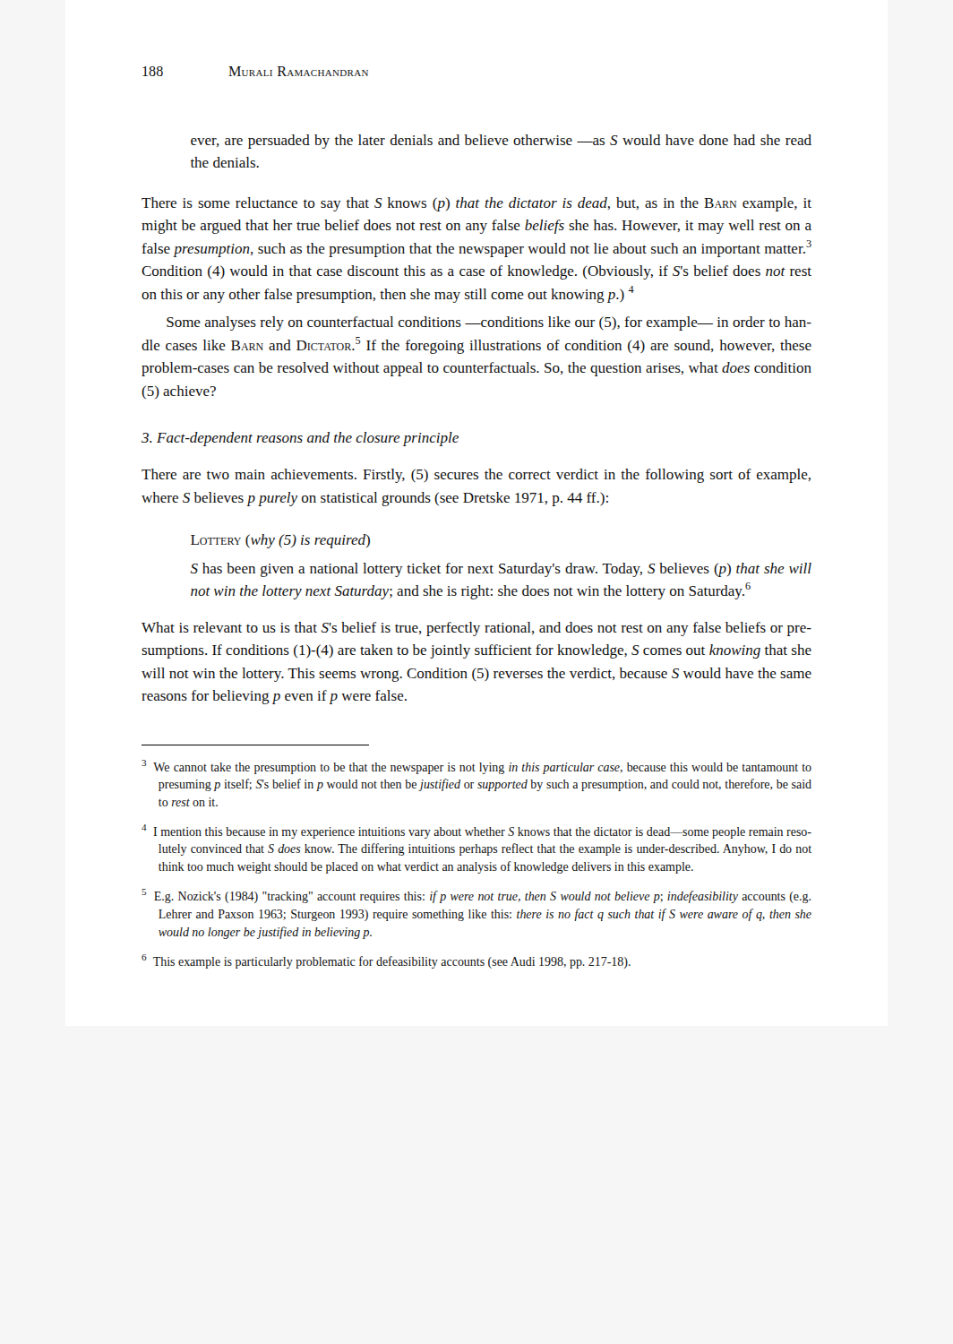188 Murali Ramachandran
ever, are persuaded by the later denials and believe otherwise —as S would have done had she read the denials.
There is some reluctance to say that S knows (p) that the dictator is dead, but, as in the Barn example, it might be argued that her true belief does not rest on any false beliefs she has. However, it may well rest on a false presumption, such as the presumption that the newspaper would not lie about such an important matter.3 Condition (4) would in that case discount this as a case of knowledge. (Obviously, if S's belief does not rest on this or any other false presumption, then she may still come out knowing p.) 4
Some analyses rely on counterfactual conditions —conditions like our (5), for example— in order to handle cases like Barn and Dictator.5 If the foregoing illustrations of condition (4) are sound, however, these problem-cases can be resolved without appeal to counterfactuals. So, the question arises, what does condition (5) achieve?
3. Fact-dependent reasons and the closure principle
There are two main achievements. Firstly, (5) secures the correct verdict in the following sort of example, where S believes p purely on statistical grounds (see Dretske 1971, p. 44 ff.):
Lottery (why (5) is required)
S has been given a national lottery ticket for next Saturday's draw. Today, S believes (p) that she will not win the lottery next Saturday; and she is right: she does not win the lottery on Saturday.6
What is relevant to us is that S's belief is true, perfectly rational, and does not rest on any false beliefs or presumptions. If conditions (1)-(4) are taken to be jointly sufficient for knowledge, S comes out knowing that she will not win the lottery. This seems wrong. Condition (5) reverses the verdict, because S would have the same reasons for believing p even if p were false.
3 We cannot take the presumption to be that the newspaper is not lying in this particular case, because this would be tantamount to presuming p itself; S's belief in p would not then be justified or supported by such a presumption, and could not, therefore, be said to rest on it.
4 I mention this because in my experience intuitions vary about whether S knows that the dictator is dead—some people remain resolutely convinced that S does know. The differing intuitions perhaps reflect that the example is under-described. Anyhow, I do not think too much weight should be placed on what verdict an analysis of knowledge delivers in this example.
5 E.g. Nozick's (1984) "tracking" account requires this: if p were not true, then S would not believe p; indefeasibility accounts (e.g. Lehrer and Paxson 1963; Sturgeon 1993) require something like this: there is no fact q such that if S were aware of q, then she would no longer be justified in believing p.
6 This example is particularly problematic for defeasibility accounts (see Audi 1998, pp. 217-18).